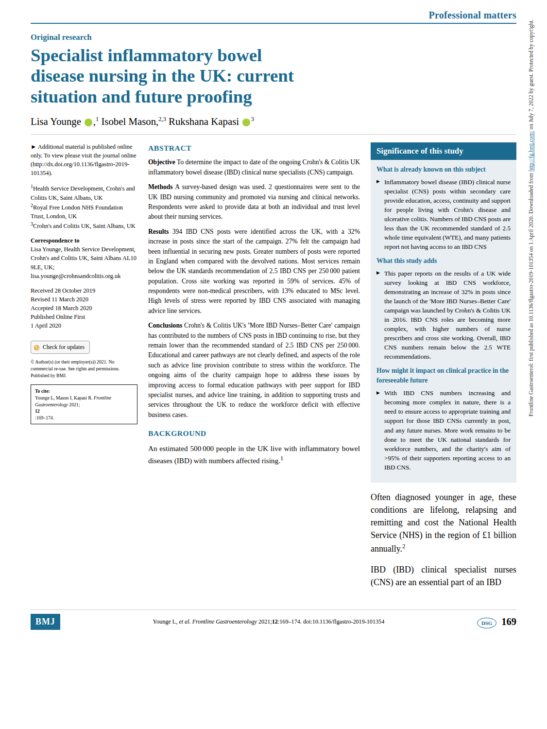Frontline Gastroenterol: first published as 10.1136/flgastro-2019-101354 on 1 April 2020. Downloaded from http://fg.bmj.com/ on July 7, 2022 by guest. Protected by copyright.
Professional matters
Original research
Specialist inflammatory bowel
disease nursing in the UK: current
situation and future proofing
Lisa Younge ,1 Isobel Mason,2,3 Rukshana Kapasi 3
► Additional material is published online only. To view please visit the journal online (http://dx.doi.org/10.1136/flgastro-2019-101354).
1Health Service Development, Crohn's and Colitis UK, Saint Albans, UK
2Royal Free London NHS Foundation Trust, London, UK
3Crohn's and Colitis UK, Saint Albans, UK
Correspondence to Lisa Younge, Health Service Development, Crohn's and Colitis UK, Saint Albans AL10 9LE, UK; lisa.younge@crohnsandcolitis.org.uk
Received 28 October 2019
Revised 11 March 2020
Accepted 18 March 2020
Published Online First
1 April 2020
↻ Check for updates
© Author(s) (or their employer(s)) 2021. No commercial re-use. See rights and permissions. Published by BMJ.
To cite: Younge L, Mason I, Kapasi R. Frontline Gastroenterology 2021;12:169–174.
ABSTRACT
Objective To determine the impact to date of the ongoing Crohn's & Colitis UK inflammatory bowel disease (IBD) clinical nurse specialists (CNS) campaign.
Methods A survey-based design was used. 2 questionnaires were sent to the UK IBD nursing community and promoted via nursing and clinical networks. Respondents were asked to provide data at both an individual and trust level about their nursing services.
Results 394 IBD CNS posts were identified across the UK, with a 32% increase in posts since the start of the campaign. 27% felt the campaign had been influential in securing new posts. Greater numbers of posts were reported in England when compared with the devolved nations. Most services remain below the UK standards recommendation of 2.5 IBD CNS per 250 000 patient population. Cross site working was reported in 59% of services. 45% of respondents were non-medical prescribers, with 13% educated to MSc level. High levels of stress were reported by IBD CNS associated with managing advice line services.
Conclusions Crohn's & Colitis UK's 'More IBD Nurses–Better Care' campaign has contributed to the numbers of CNS posts in IBD continuing to rise, but they remain lower than the recommended standard of 2.5 IBD CNS per 250 000. Educational and career pathways are not clearly defined, and aspects of the role such as advice line provision contribute to stress within the workforce. The ongoing aims of the charity campaign hope to address these issues by improving access to formal education pathways with peer support for IBD specialist nurses, and advice line training, in addition to supporting trusts and services throughout the UK to reduce the workforce deficit with effective business cases.
BACKGROUND
An estimated 500 000 people in the UK live with inflammatory bowel diseases (IBD) with numbers affected rising.1
Significance of this study
What is already known on this subject
Inflammatory bowel disease (IBD) clinical nurse specialist (CNS) posts within secondary care provide education, access, continuity and support for people living with Crohn's disease and ulcerative colitis. Numbers of IBD CNS posts are less than the UK recommended standard of 2.5 whole time equivalent (WTE), and many patients report not having access to an IBD CNS
What this study adds
This paper reports on the results of a UK wide survey looking at IBD CNS workforce, demonstrating an increase of 32% in posts since the launch of the 'More IBD Nurses–Better Care' campaign was launched by Crohn's & Colitis UK in 2016. IBD CNS roles are becoming more complex, with higher numbers of nurse prescribers and cross site working. Overall, IBD CNS numbers remain below the 2.5 WTE recommendations.
How might it impact on clinical practice in the foreseeable future
With IBD CNS numbers increasing and becoming more complex in nature, there is a need to ensure access to appropriate training and support for those IBD CNSs currently in post, and any future nurses. More work remains to be done to meet the UK national standards for workforce numbers, and the charity's aim of >95% of their supporters reporting access to an IBD CNS.
Often diagnosed younger in age, these conditions are lifelong, relapsing and remitting and cost the National Health Service (NHS) in the region of £1 billion annually.2
IBD (IBD) clinical specialist nurses (CNS) are an essential part of an IBD
BMJ
Younge L, et al. Frontline Gastroenterology 2021;12:169–174. doi:10.1136/flgastro-2019-101354
DSG 169